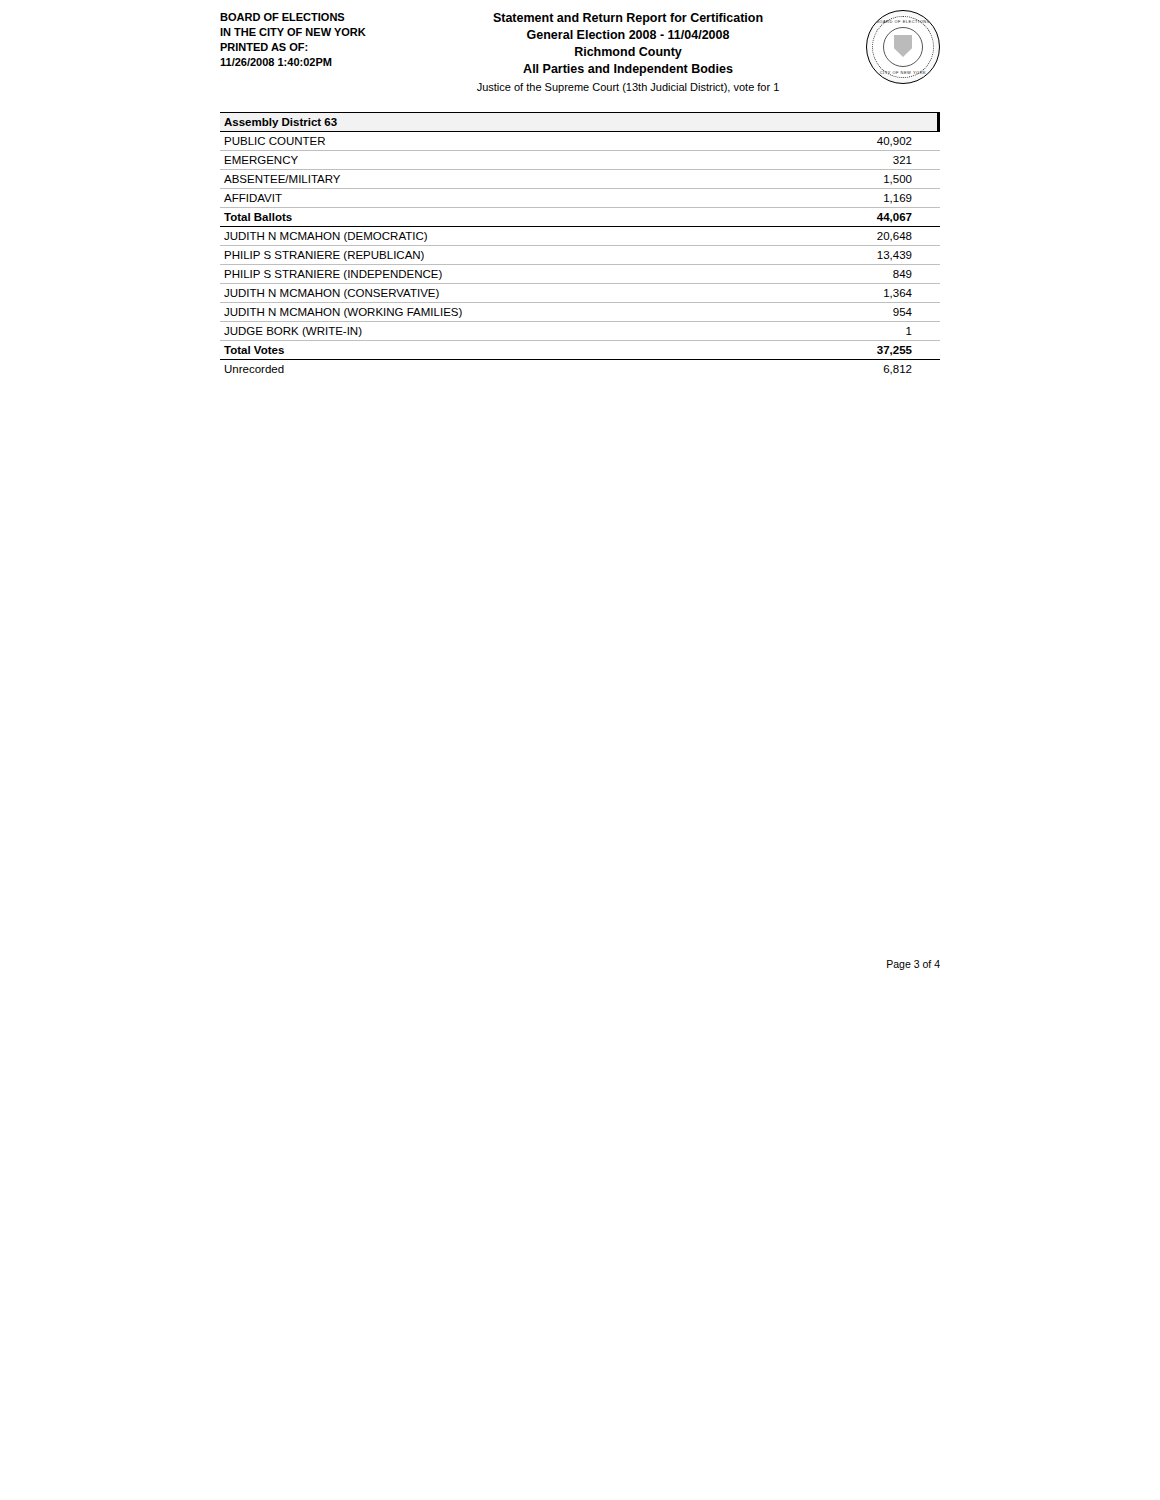BOARD OF ELECTIONS
IN THE CITY OF NEW YORK
PRINTED AS OF:
11/26/2008 1:40:02PM
Statement and Return Report for Certification
General Election 2008 - 11/04/2008
Richmond County
All Parties and Independent Bodies
Justice of the Supreme Court (13th Judicial District), vote for 1
BOARD OF ELECTIONS
CITY OF NEW YORK
Assembly District 63
| PUBLIC COUNTER | 40,902 |
| EMERGENCY | 321 |
| ABSENTEE/MILITARY | 1,500 |
| AFFIDAVIT | 1,169 |
| Total Ballots | 44,067 |
| JUDITH N MCMAHON (DEMOCRATIC) | 20,648 |
| PHILIP S STRANIERE (REPUBLICAN) | 13,439 |
| PHILIP S STRANIERE (INDEPENDENCE) | 849 |
| JUDITH N MCMAHON (CONSERVATIVE) | 1,364 |
| JUDITH N MCMAHON (WORKING FAMILIES) | 954 |
| JUDGE BORK (WRITE-IN) | 1 |
| Total Votes | 37,255 |
| Unrecorded | 6,812 |
Page 3 of 4